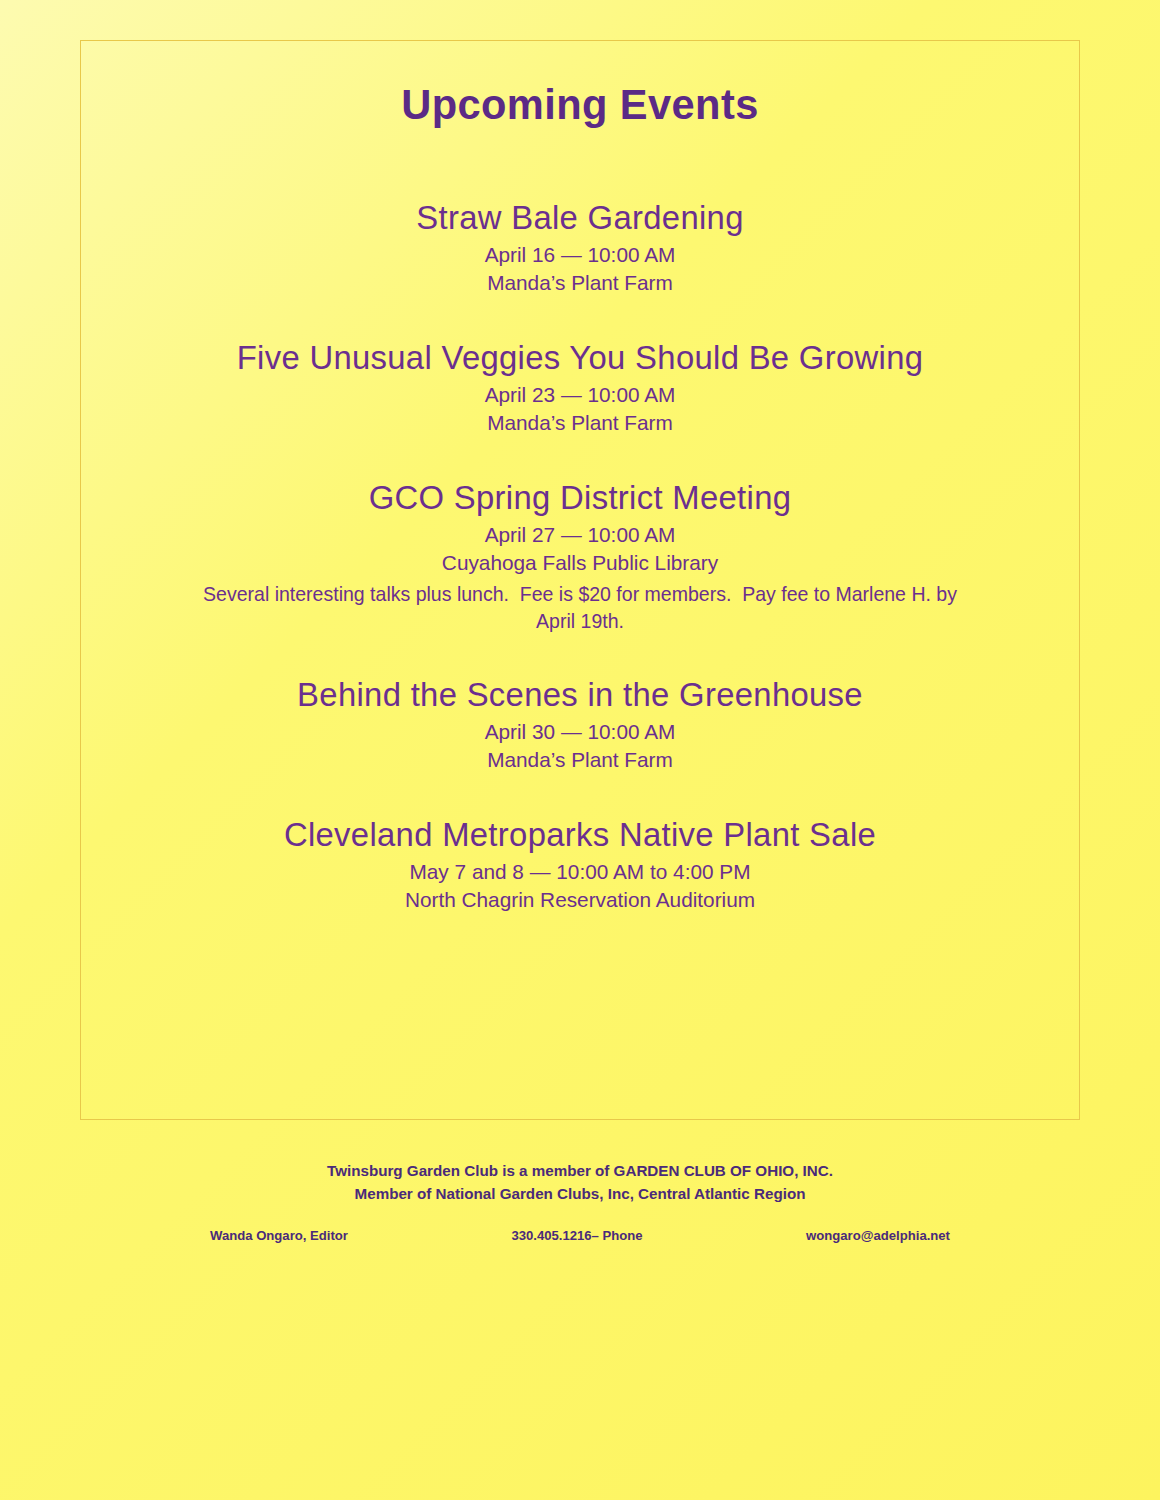Upcoming Events
Straw Bale Gardening
April 16 — 10:00 AM
Manda’s Plant Farm
Five Unusual Veggies You Should Be Growing
April 23 — 10:00 AM
Manda’s Plant Farm
GCO Spring District Meeting
April 27 — 10:00 AM
Cuyahoga Falls Public Library
Several interesting talks plus lunch. Fee is $20 for members. Pay fee to Marlene H. by April 19th.
Behind the Scenes in the Greenhouse
April 30 — 10:00 AM
Manda’s Plant Farm
Cleveland Metroparks Native Plant Sale
May 7 and 8 — 10:00 AM to 4:00 PM
North Chagrin Reservation Auditorium
Twinsburg Garden Club is a member of GARDEN CLUB OF OHIO, INC.
Member of National Garden Clubs, Inc, Central Atlantic Region
Wanda Ongaro, Editor 330.405.1216– Phone wongaro@adelphia.net